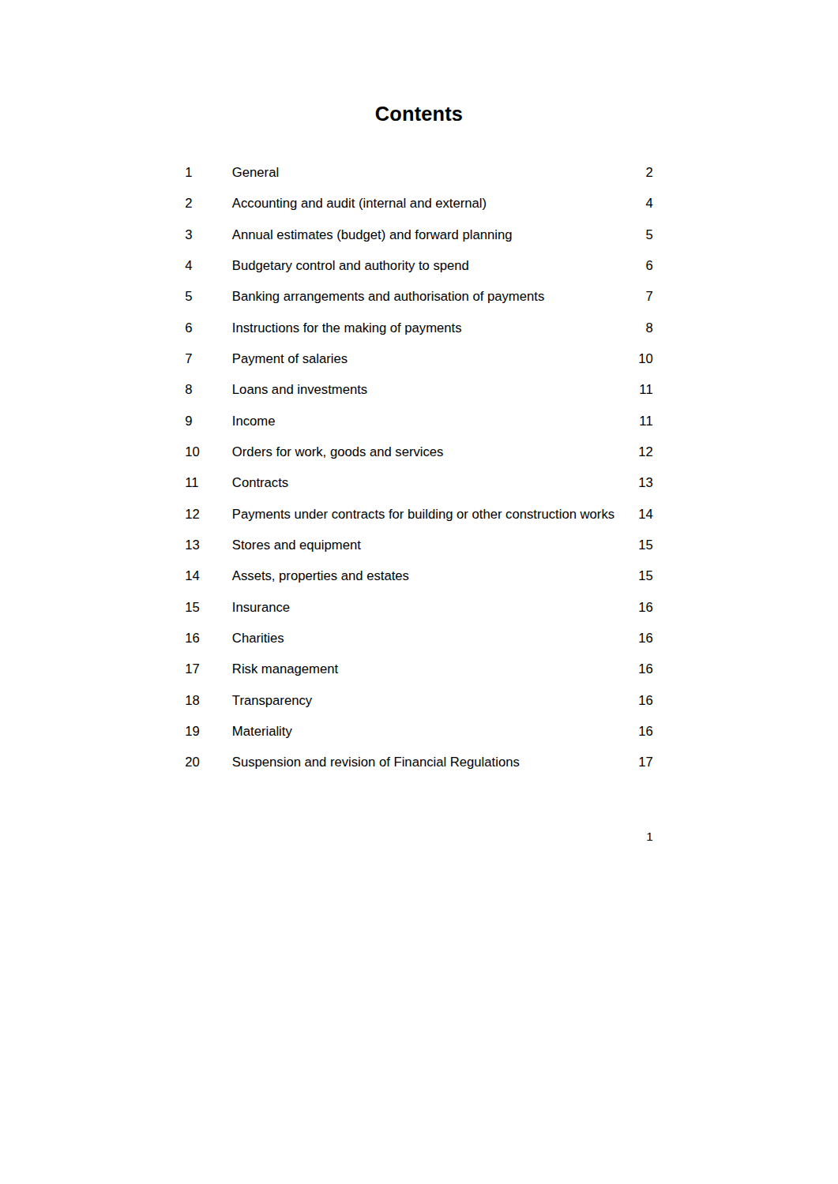Contents
| 1 | General | 2 |
| 2 | Accounting and audit (internal and external) | 4 |
| 3 | Annual estimates (budget) and forward planning | 5 |
| 4 | Budgetary control and authority to spend | 6 |
| 5 | Banking arrangements and authorisation of payments | 7 |
| 6 | Instructions for the making of payments | 8 |
| 7 | Payment of salaries | 10 |
| 8 | Loans and investments | 11 |
| 9 | Income | 11 |
| 10 | Orders for work, goods and services | 12 |
| 11 | Contracts | 13 |
| 12 | Payments under contracts for building or other construction works | 14 |
| 13 | Stores and equipment | 15 |
| 14 | Assets, properties and estates | 15 |
| 15 | Insurance | 16 |
| 16 | Charities | 16 |
| 17 | Risk management | 16 |
| 18 | Transparency | 16 |
| 19 | Materiality | 16 |
| 20 | Suspension and revision of Financial Regulations | 17 |
1